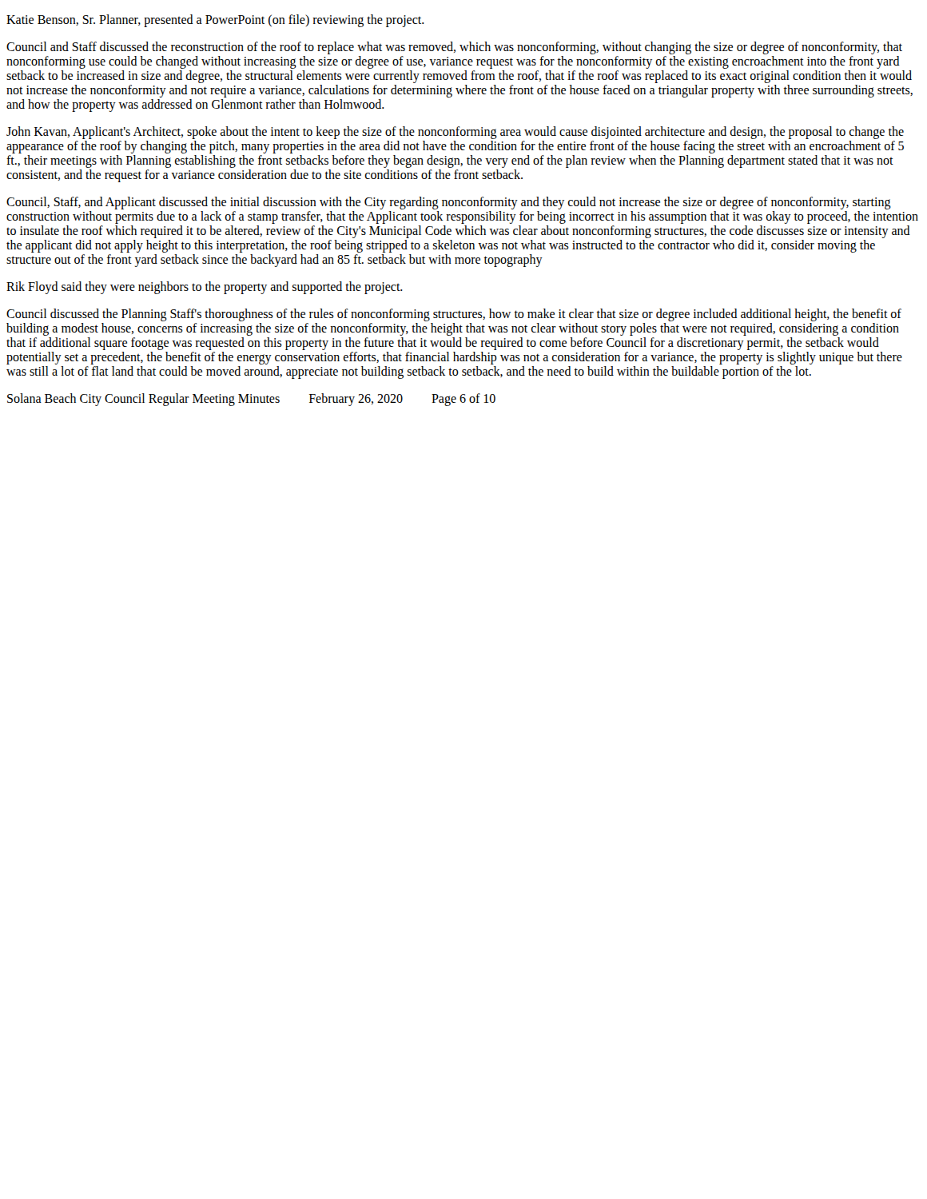Katie Benson, Sr. Planner, presented a PowerPoint (on file) reviewing the project.
Council and Staff discussed the reconstruction of the roof to replace what was removed, which was nonconforming, without changing the size or degree of nonconformity, that nonconforming use could be changed without increasing the size or degree of use, variance request was for the nonconformity of the existing encroachment into the front yard setback to be increased in size and degree, the structural elements were currently removed from the roof, that if the roof was replaced to its exact original condition then it would not increase the nonconformity and not require a variance, calculations for determining where the front of the house faced on a triangular property with three surrounding streets, and how the property was addressed on Glenmont rather than Holmwood.
John Kavan, Applicant's Architect, spoke about the intent to keep the size of the nonconforming area would cause disjointed architecture and design, the proposal to change the appearance of the roof by changing the pitch, many properties in the area did not have the condition for the entire front of the house facing the street with an encroachment of 5 ft., their meetings with Planning establishing the front setbacks before they began design, the very end of the plan review when the Planning department stated that it was not consistent, and the request for a variance consideration due to the site conditions of the front setback.
Council, Staff, and Applicant discussed the initial discussion with the City regarding nonconformity and they could not increase the size or degree of nonconformity, starting construction without permits due to a lack of a stamp transfer, that the Applicant took responsibility for being incorrect in his assumption that it was okay to proceed, the intention to insulate the roof which required it to be altered, review of the City's Municipal Code which was clear about nonconforming structures, the code discusses size or intensity and the applicant did not apply height to this interpretation, the roof being stripped to a skeleton was not what was instructed to the contractor who did it, consider moving the structure out of the front yard setback since the backyard had an 85 ft. setback but with more topography
Rik Floyd said they were neighbors to the property and supported the project.
Council discussed the Planning Staff's thoroughness of the rules of nonconforming structures, how to make it clear that size or degree included additional height, the benefit of building a modest house, concerns of increasing the size of the nonconformity, the height that was not clear without story poles that were not required, considering a condition that if additional square footage was requested on this property in the future that it would be required to come before Council for a discretionary permit, the setback would potentially set a precedent, the benefit of the energy conservation efforts, that financial hardship was not a consideration for a variance, the property is slightly unique but there was still a lot of flat land that could be moved around, appreciate not building setback to setback, and the need to build within the buildable portion of the lot.
Solana Beach City Council Regular Meeting Minutes February 26, 2020 Page 6 of 10